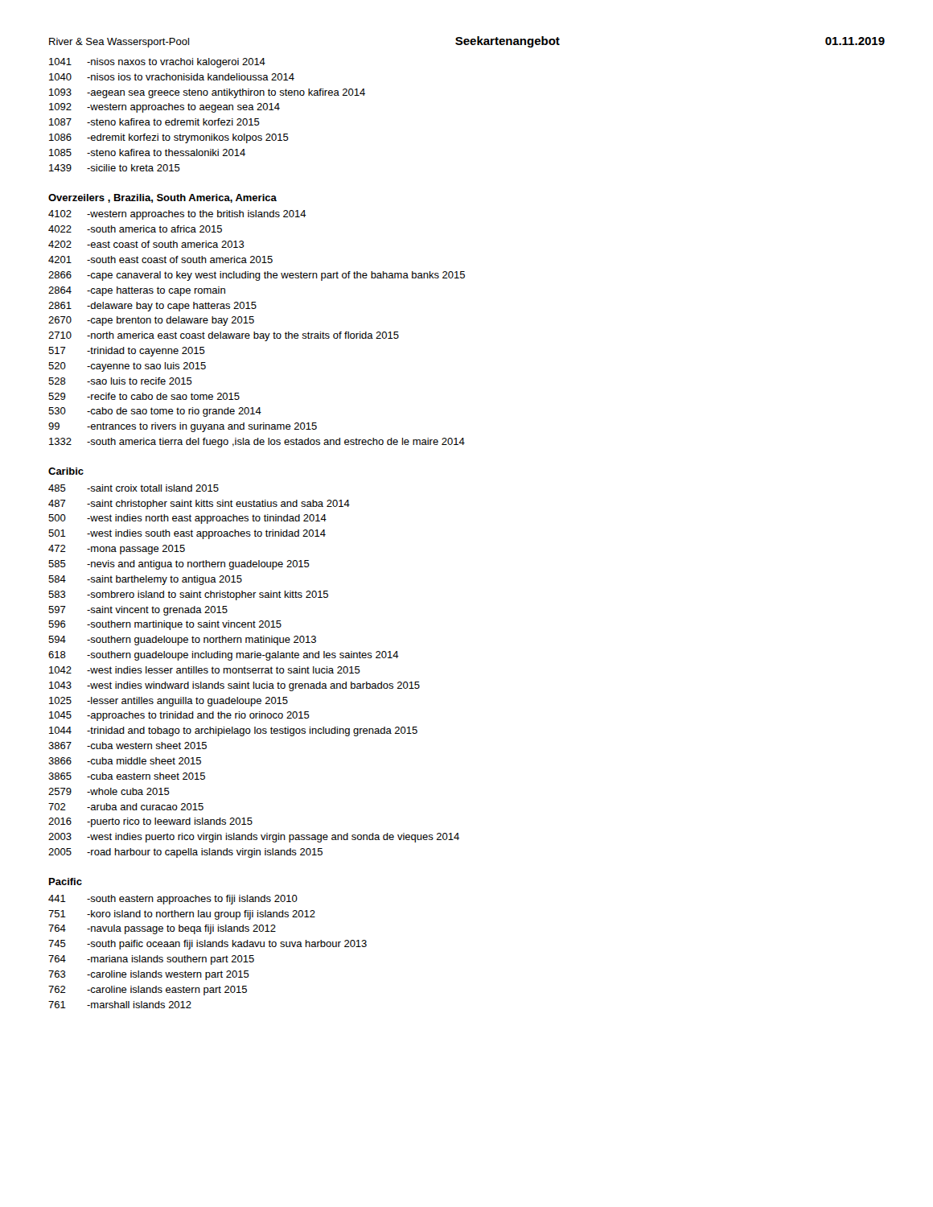River & Sea Wassersport-Pool
Seekartenangebot
01.11.2019
1041-nisos naxos to vrachoi kalogeroi 2014
1040-nisos ios to vrachonisida kandelioussa 2014
1093-aegean sea greece steno antikythiron to steno kafirea 2014
1092-western approaches to aegean sea 2014
1087-steno kafirea to edremit korfezi 2015
1086-edremit korfezi to strymonikos kolpos 2015
1085-steno kafirea to thessaloniki 2014
1439-sicilie to kreta 2015
Overzeilers , Brazilia, South America, America
4102-western approaches to the british islands 2014
4022-south america to africa 2015
4202-east coast of south america 2013
4201-south east coast of south america 2015
2866-cape canaveral to key west including the western part of the bahama banks 2015
2864-cape hatteras to cape romain
2861-delaware bay to cape hatteras 2015
2670-cape brenton to delaware bay 2015
2710-north america east coast delaware bay to the straits of florida 2015
517-trinidad to cayenne 2015
520-cayenne to sao luis 2015
528-sao luis to recife 2015
529-recife to cabo de sao tome 2015
530-cabo de sao tome to rio grande 2014
99-entrances to rivers in guyana and suriname 2015
1332-south america tierra del fuego ,isla de los estados and estrecho de le maire 2014
Caribic
485-saint croix totall island 2015
487-saint christopher saint kitts sint eustatius and saba 2014
500-west indies north east approaches to tinindad 2014
501-west indies south east approaches to trinidad 2014
472-mona passage 2015
585-nevis and antigua to northern guadeloupe 2015
584-saint barthelemy to antigua 2015
583-sombrero island to saint christopher saint kitts 2015
597-saint vincent to grenada 2015
596-southern martinique to saint vincent 2015
594-southern guadeloupe to northern matinique 2013
618-southern guadeloupe including marie-galante and les saintes 2014
1042-west indies lesser antilles to montserrat to saint lucia 2015
1043-west indies windward islands saint lucia to grenada and barbados 2015
1025-lesser antilles anguilla to guadeloupe 2015
1045-approaches to trinidad and the rio orinoco 2015
1044-trinidad and tobago to archipielago los testigos including grenada 2015
3867-cuba western sheet 2015
3866-cuba middle sheet 2015
3865-cuba eastern sheet 2015
2579-whole cuba 2015
702-aruba and curacao 2015
2016-puerto rico to leeward islands 2015
2003-west indies puerto rico virgin islands virgin passage and sonda de vieques 2014
2005-road harbour to capella islands virgin islands 2015
Pacific
441-south eastern approaches to fiji islands 2010
751-koro island to northern lau group fiji islands 2012
764-navula passage to beqa fiji islands 2012
745-south paific oceaan fiji islands kadavu to suva harbour 2013
764-mariana islands southern part 2015
763-caroline islands western part 2015
762-caroline islands eastern part 2015
761-marshall islands 2012